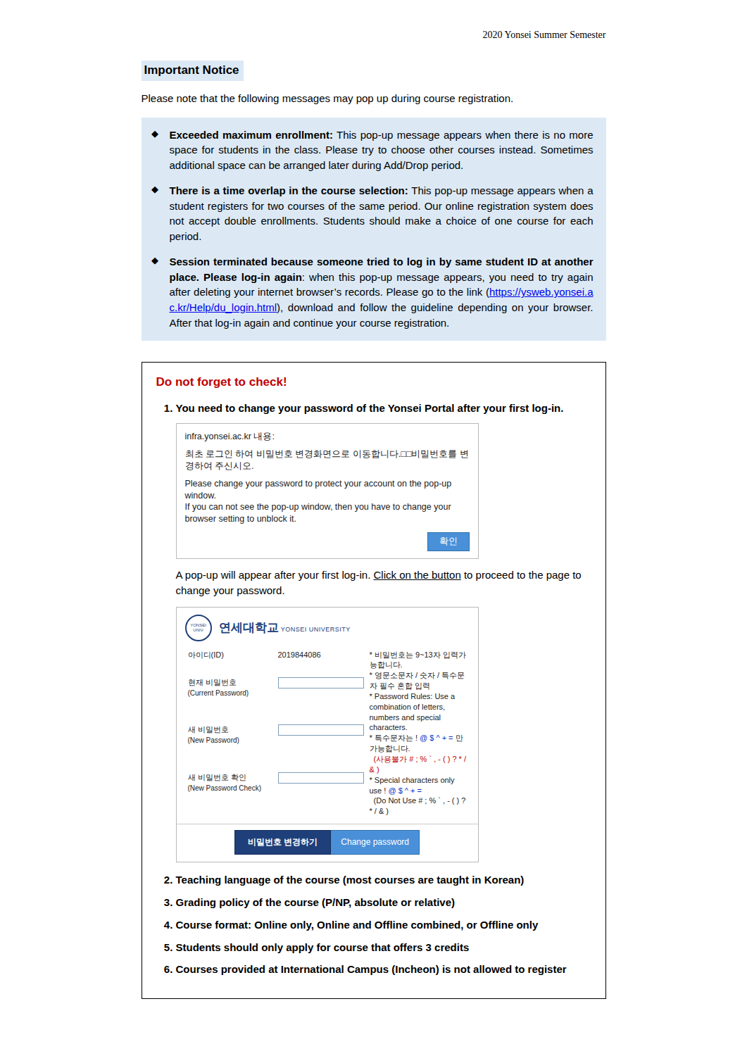2020 Yonsei Summer Semester
Important Notice
Please note that the following messages may pop up during course registration.
Exceeded maximum enrollment: This pop-up message appears when there is no more space for students in the class. Please try to choose other courses instead. Sometimes additional space can be arranged later during Add/Drop period.
There is a time overlap in the course selection: This pop-up message appears when a student registers for two courses of the same period. Our online registration system does not accept double enrollments. Students should make a choice of one course for each period.
Session terminated because someone tried to log in by same student ID at another place. Please log-in again: when this pop-up message appears, you need to try again after deleting your internet browser’s records. Please go to the link (https://ysweb.yonsei.ac.kr/Help/du_login.html), download and follow the guideline depending on your browser. After that log-in again and continue your course registration.
Do not forget to check!
You need to change your password of the Yonsei Portal after your first log-in.
infra.yonsei.ac.kr 내용:
최초 로그인 하여 비밀번호 변경화면으로 이동합니다.□□비밀번호를 변경하여 주신시오.
Please change your password to protect your account on the pop-up window.
If you can not see the pop-up window, then you have to change your browser setting to unblock it.
확인
A pop-up will appear after your first log-in. Click on the button to proceed to the page to change your password.
YONSEI
UNIV
연세대학교 YONSEI UNIVERSITY
| 아이디(ID) | 2019844086 | * 비밀번호는 9~13자 입력가능합니다. * 영문소문자 / 숫자 / 특수문자 필수 혼합 입력 * Password Rules: Use a combination of letters, numbers and special characters. * 특수문자는 ! @ $ ^ + = 만 가능합니다. (사용불가 # ; % ` , - ( ) ? * / & ) * Special characters only use ! @ $ ^ + = (Do Not Use # ; % ` , - ( ) ? * / & ) |
| 현재 비밀번호 (Current Password) | |
| 새 비밀번호 (New Password) | |
| 새 비밀번호 확인 (New Password Check) | |
비밀번호 변경하기 Change password
Teaching language of the course (most courses are taught in Korean)
Grading policy of the course (P/NP, absolute or relative)
Course format: Online only, Online and Offline combined, or Offline only
Students should only apply for course that offers 3 credits
Courses provided at International Campus (Incheon) is not allowed to register